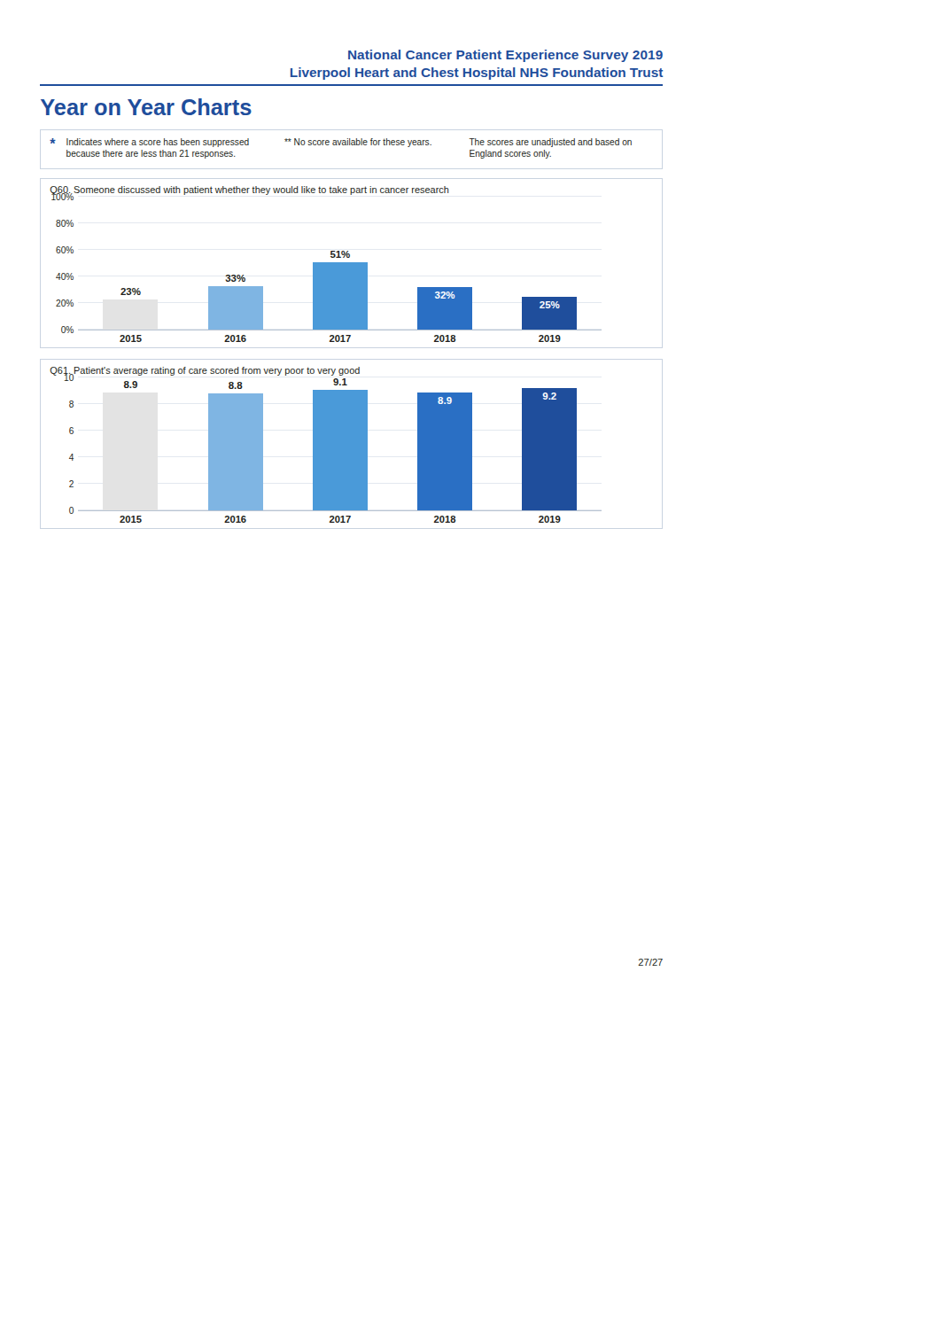National Cancer Patient Experience Survey 2019
Liverpool Heart and Chest Hospital NHS Foundation Trust
Year on Year Charts
*
Indicates where a score has been suppressed because there are less than 21 responses.
** No score available for these years.
The scores are unadjusted and based on England scores only.
Q60. Someone discussed with patient whether they would like to take part in cancer research
100%
80%
60%
40%
20%
0%
23%
33%
51%
32%
25%
2015
2016
2017
2018
2019
Q61. Patient's average rating of care scored from very poor to very good
10
8
6
4
2
0
8.9
8.8
9.1
8.9
9.2
2015
2016
2017
2018
2019
27/27